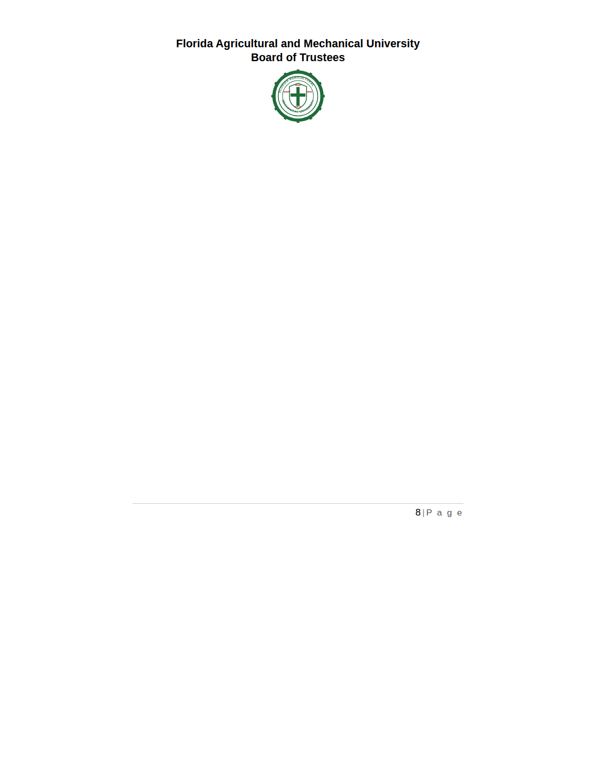Florida Agricultural and Mechanical University Board of Trustees
Florida Agricultural and Mechanical University seal FLORIDA AGRICULTURAL MECHANICAL UNIVERSITY HEAD HEART HAND FIELD
8|P a g e